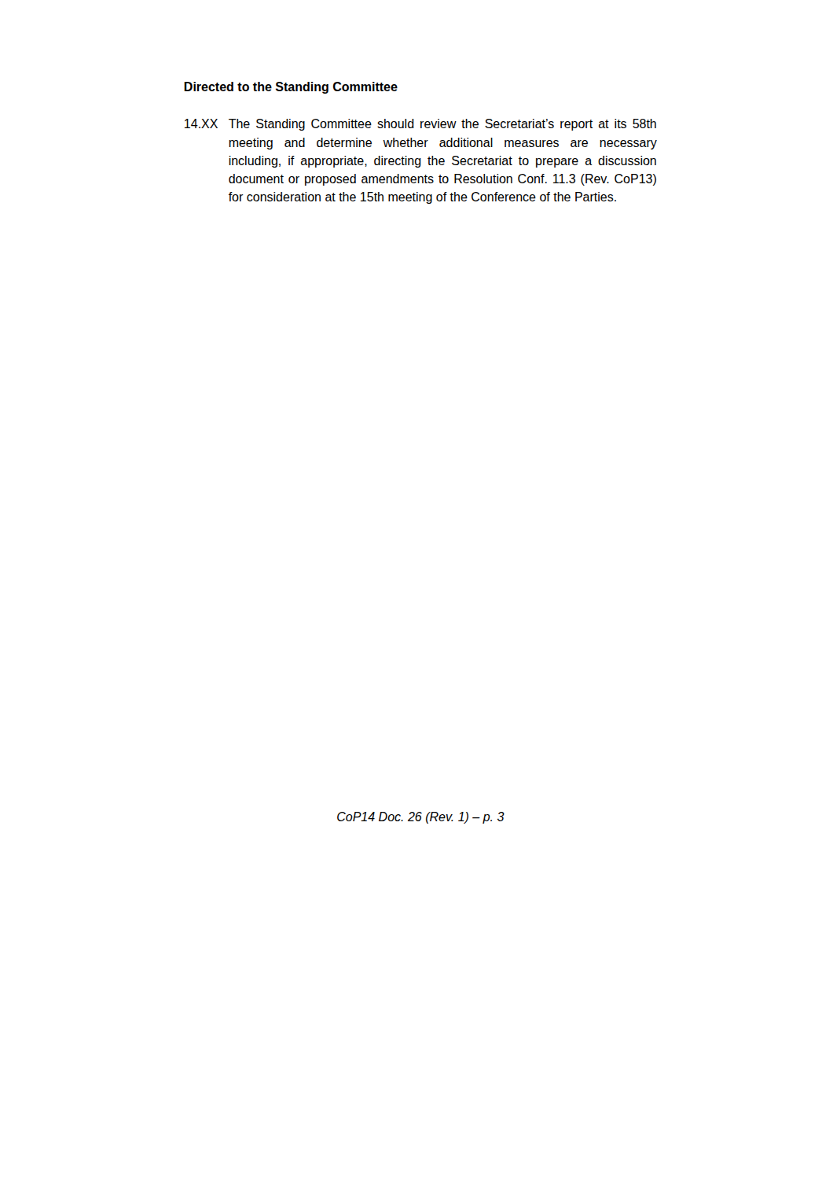Directed to the Standing Committee
14.XX The Standing Committee should review the Secretariat’s report at its 58th meeting and determine whether additional measures are necessary including, if appropriate, directing the Secretariat to prepare a discussion document or proposed amendments to Resolution Conf. 11.3 (Rev. CoP13) for consideration at the 15th meeting of the Conference of the Parties.
CoP14 Doc. 26 (Rev. 1) – p. 3